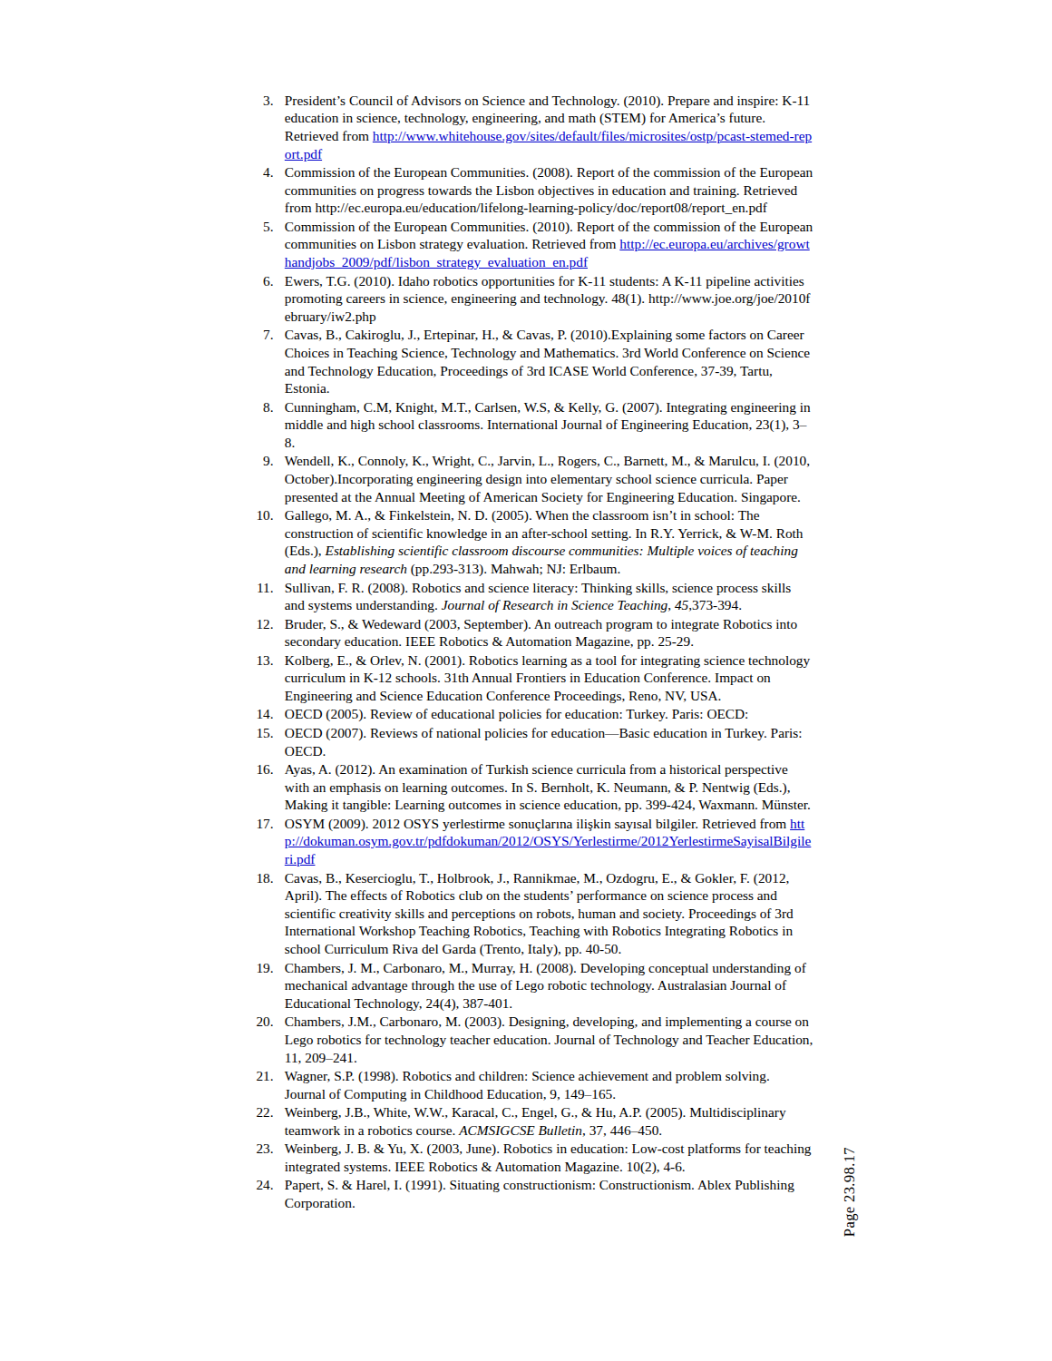3. President’s Council of Advisors on Science and Technology. (2010). Prepare and inspire: K-11 education in science, technology, engineering, and math (STEM) for America’s future. Retrieved from http://www.whitehouse.gov/sites/default/files/microsites/ostp/pcast-stemed-report.pdf
4. Commission of the European Communities. (2008). Report of the commission of the European communities on progress towards the Lisbon objectives in education and training. Retrieved from http://ec.europa.eu/education/lifelong-learning-policy/doc/report08/report_en.pdf
5. Commission of the European Communities. (2010). Report of the commission of the European communities on Lisbon strategy evaluation. Retrieved from http://ec.europa.eu/archives/growthandjobs_2009/pdf/lisbon_strategy_evaluation_en.pdf
6. Ewers, T.G. (2010). Idaho robotics opportunities for K-11 students: A K-11 pipeline activities promoting careers in science, engineering and technology. 48(1). http://www.joe.org/joe/2010february/iw2.php
7. Cavas, B., Cakiroglu, J., Ertepinar, H., & Cavas, P. (2010).Explaining some factors on Career Choices in Teaching Science, Technology and Mathematics. 3rd World Conference on Science and Technology Education, Proceedings of 3rd ICASE World Conference, 37-39, Tartu, Estonia.
8. Cunningham, C.M, Knight, M.T., Carlsen, W.S, & Kelly, G. (2007). Integrating engineering in middle and high school classrooms. International Journal of Engineering Education, 23(1), 3–8.
9. Wendell, K., Connoly, K., Wright, C., Jarvin, L., Rogers, C., Barnett, M., & Marulcu, I. (2010, October).Incorporating engineering design into elementary school science curricula. Paper presented at the Annual Meeting of American Society for Engineering Education. Singapore.
10. Gallego, M. A., & Finkelstein, N. D. (2005). When the classroom isn’t in school: The construction of scientific knowledge in an after-school setting. In R.Y. Yerrick, & W-M. Roth (Eds.), Establishing scientific classroom discourse communities: Multiple voices of teaching and learning research (pp.293-313). Mahwah; NJ: Erlbaum.
11. Sullivan, F. R. (2008). Robotics and science literacy: Thinking skills, science process skills and systems understanding. Journal of Research in Science Teaching, 45,373-394.
12. Bruder, S., & Wedeward (2003, September). An outreach program to integrate Robotics into secondary education. IEEE Robotics & Automation Magazine, pp. 25-29.
13. Kolberg, E., & Orlev, N. (2001). Robotics learning as a tool for integrating science technology curriculum in K-12 schools. 31th Annual Frontiers in Education Conference. Impact on Engineering and Science Education Conference Proceedings, Reno, NV, USA.
14. OECD (2005). Review of educational policies for education: Turkey. Paris: OECD:
15. OECD (2007). Reviews of national policies for education—Basic education in Turkey. Paris: OECD.
16. Ayas, A. (2012). An examination of Turkish science curricula from a historical perspective with an emphasis on learning outcomes. In S. Bernholt, K. Neumann, & P. Nentwig (Eds.), Making it tangible: Learning outcomes in science education, pp. 399-424, Waxmann. Münster.
17. OSYM (2009). 2012 OSYS yerlestirme sonuçlarına ilişkin sayısal bilgiler. Retrieved from http://dokuman.osym.gov.tr/pdfdokuman/2012/OSYS/Yerlestirme/2012YerlestirmeSayisalBilgileri.pdf
18. Cavas, B., Kesercioglu, T., Holbrook, J., Rannikmae, M., Ozdogru, E., & Gokler, F. (2012, April). The effects of Robotics club on the students’ performance on science process and scientific creativity skills and perceptions on robots, human and society. Proceedings of 3rd International Workshop Teaching Robotics, Teaching with Robotics Integrating Robotics in school Curriculum Riva del Garda (Trento, Italy), pp. 40-50.
19. Chambers, J. M., Carbonaro, M., Murray, H. (2008). Developing conceptual understanding of mechanical advantage through the use of Lego robotic technology. Australasian Journal of Educational Technology, 24(4), 387-401.
20. Chambers, J.M., Carbonaro, M. (2003). Designing, developing, and implementing a course on Lego robotics for technology teacher education. Journal of Technology and Teacher Education, 11, 209–241.
21. Wagner, S.P. (1998). Robotics and children: Science achievement and problem solving. Journal of Computing in Childhood Education, 9, 149–165.
22. Weinberg, J.B., White, W.W., Karacal, C., Engel, G., & Hu, A.P. (2005). Multidisciplinary teamwork in a robotics course. ACMSIGCSE Bulletin, 37, 446–450.
23. Weinberg, J. B. & Yu, X. (2003, June). Robotics in education: Low-cost platforms for teaching integrated systems. IEEE Robotics & Automation Magazine. 10(2), 4-6.
24. Papert, S. & Harel, I. (1991). Situating constructionism: Constructionism. Ablex Publishing Corporation.
Page 23.98.17